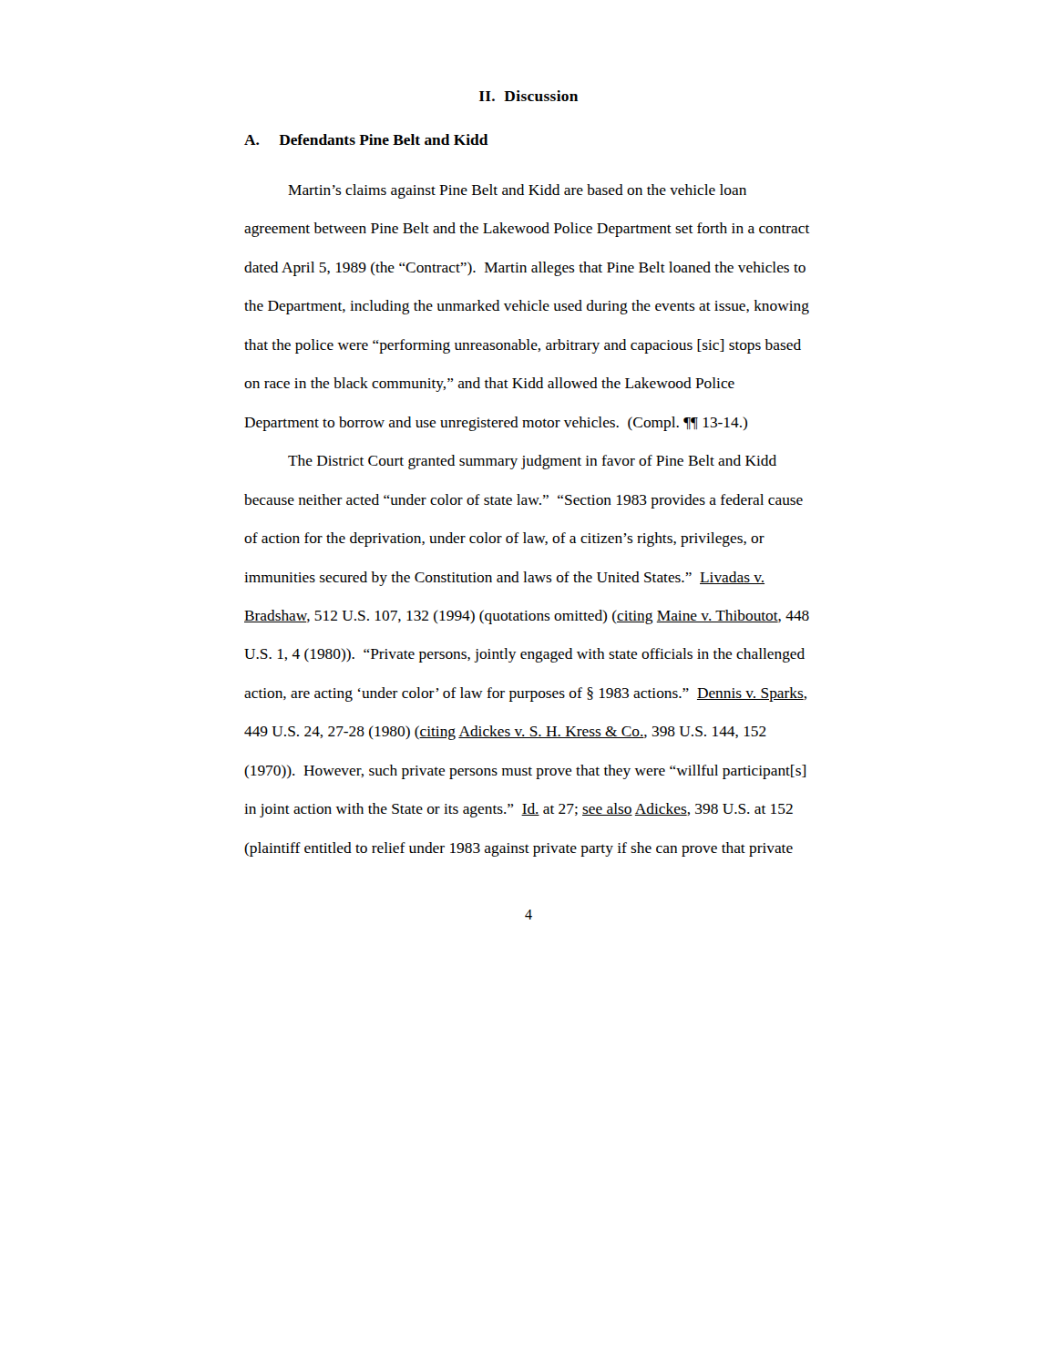II. Discussion
A. Defendants Pine Belt and Kidd
Martin’s claims against Pine Belt and Kidd are based on the vehicle loan agreement between Pine Belt and the Lakewood Police Department set forth in a contract dated April 5, 1989 (the “Contract”). Martin alleges that Pine Belt loaned the vehicles to the Department, including the unmarked vehicle used during the events at issue, knowing that the police were “performing unreasonable, arbitrary and capacious [sic] stops based on race in the black community,” and that Kidd allowed the Lakewood Police Department to borrow and use unregistered motor vehicles. (Compl. ¶¶ 13-14.)
The District Court granted summary judgment in favor of Pine Belt and Kidd because neither acted “under color of state law.” “Section 1983 provides a federal cause of action for the deprivation, under color of law, of a citizen’s rights, privileges, or immunities secured by the Constitution and laws of the United States.” Livadas v. Bradshaw, 512 U.S. 107, 132 (1994) (quotations omitted) (citing Maine v. Thiboutot, 448 U.S. 1, 4 (1980)). “Private persons, jointly engaged with state officials in the challenged action, are acting ‘under color’ of law for purposes of § 1983 actions.” Dennis v. Sparks, 449 U.S. 24, 27-28 (1980) (citing Adickes v. S. H. Kress & Co., 398 U.S. 144, 152 (1970)). However, such private persons must prove that they were “willful participant[s] in joint action with the State or its agents.” Id. at 27; see also Adickes, 398 U.S. at 152 (plaintiff entitled to relief under 1983 against private party if she can prove that private
4